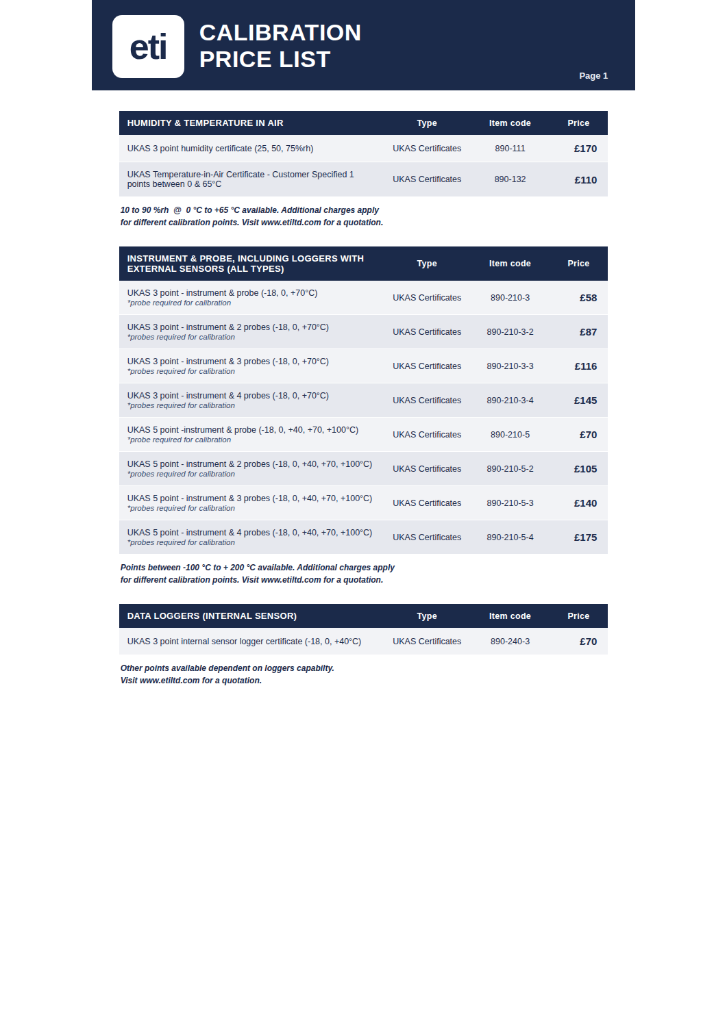eti
CALIBRATION
PRICE LIST
Page 1
| HUMIDITY & TEMPERATURE IN AIR | Type | Item code | Price |
| --- | --- | --- | --- |
| UKAS 3 point humidity certificate (25, 50, 75%rh) | UKAS Certificates | 890-111 | £170 |
| UKAS Temperature-in-Air Certificate - Customer Specified 1 points between 0 & 65°C | UKAS Certificates | 890-132 | £110 |
10 to 90 %rh @ 0 °C to +65 °C available. Additional charges apply
for different calibration points. Visit www.etiltd.com for a quotation.
| INSTRUMENT & PROBE, INCLUDING LOGGERS WITH EXTERNAL SENSORS (ALL TYPES) | Type | Item code | Price |
| --- | --- | --- | --- |
| UKAS 3 point - instrument & probe (-18, 0, +70°C) *probe required for calibration | UKAS Certificates | 890-210-3 | £58 |
| UKAS 3 point - instrument & 2 probes (-18, 0, +70°C) *probes required for calibration | UKAS Certificates | 890-210-3-2 | £87 |
| UKAS 3 point - instrument & 3 probes (-18, 0, +70°C) *probes required for calibration | UKAS Certificates | 890-210-3-3 | £116 |
| UKAS 3 point - instrument & 4 probes (-18, 0, +70°C) *probes required for calibration | UKAS Certificates | 890-210-3-4 | £145 |
| UKAS 5 point -instrument & probe (-18, 0, +40, +70, +100°C) *probe required for calibration | UKAS Certificates | 890-210-5 | £70 |
| UKAS 5 point - instrument & 2 probes (-18, 0, +40, +70, +100°C) *probes required for calibration | UKAS Certificates | 890-210-5-2 | £105 |
| UKAS 5 point - instrument & 3 probes (-18, 0, +40, +70, +100°C) *probes required for calibration | UKAS Certificates | 890-210-5-3 | £140 |
| UKAS 5 point - instrument & 4 probes (-18, 0, +40, +70, +100°C) *probes required for calibration | UKAS Certificates | 890-210-5-4 | £175 |
Points between -100 °C to + 200 °C available. Additional charges apply
for different calibration points. Visit www.etiltd.com for a quotation.
| DATA LOGGERS (INTERNAL SENSOR) | Type | Item code | Price |
| --- | --- | --- | --- |
| UKAS 3 point internal sensor logger certificate (-18, 0, +40°C) | UKAS Certificates | 890-240-3 | £70 |
Other points available dependent on loggers capabilty.
Visit www.etiltd.com for a quotation.